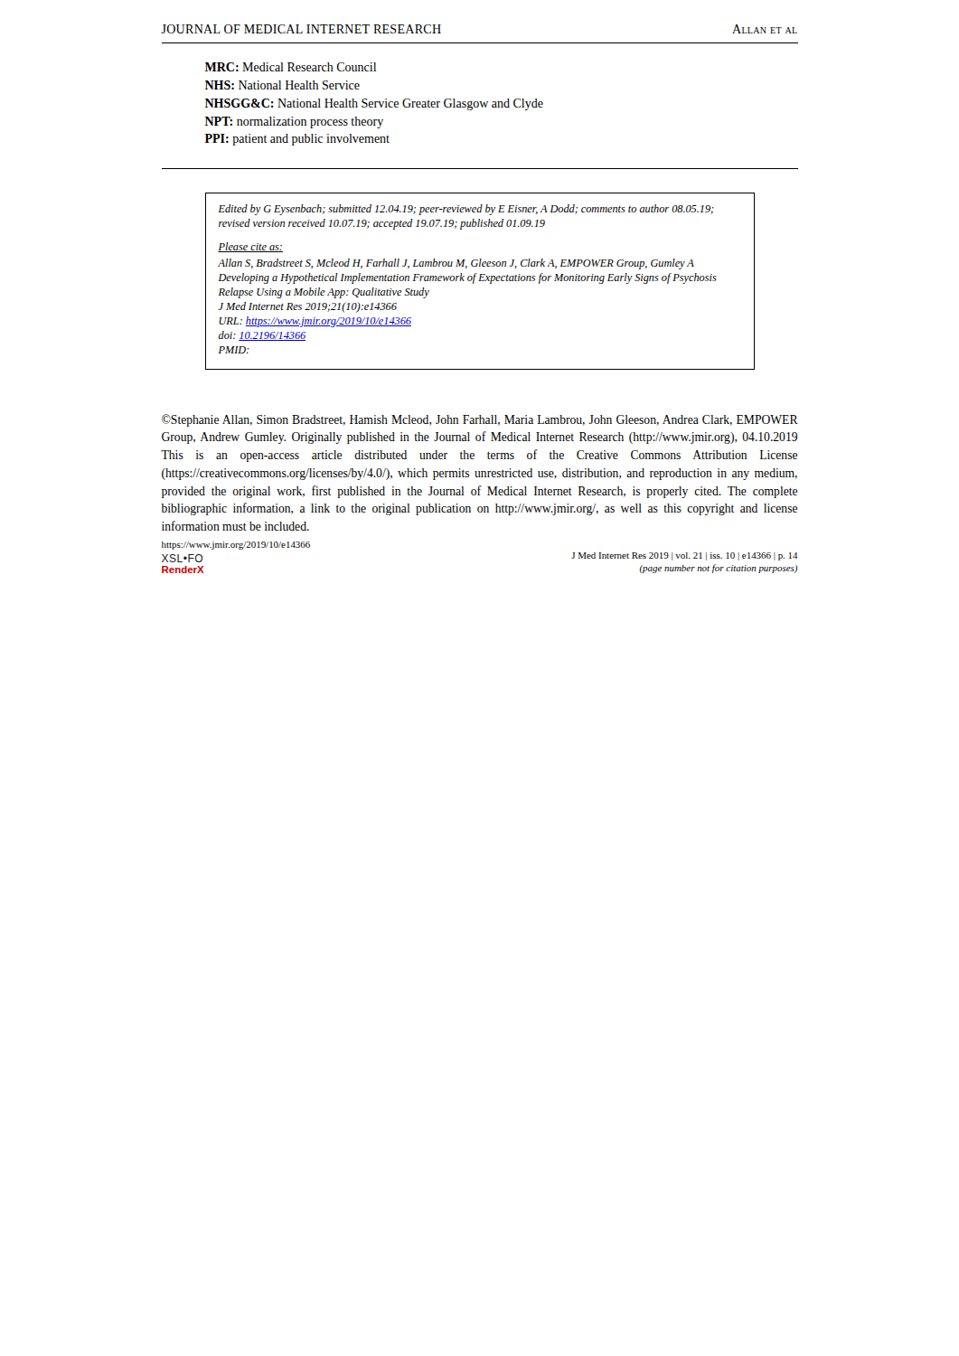Journal of Medical Internet Research
Allan et al
MRC: Medical Research Council
NHS: National Health Service
NHSGG&C: National Health Service Greater Glasgow and Clyde
NPT: normalization process theory
PPI: patient and public involvement
Edited by G Eysenbach; submitted 12.04.19; peer-reviewed by E Eisner, A Dodd; comments to author 08.05.19; revised version received 10.07.19; accepted 19.07.19; published 01.09.19
Please cite as:
Allan S, Bradstreet S, Mcleod H, Farhall J, Lambrou M, Gleeson J, Clark A, EMPOWER Group, Gumley A Developing a Hypothetical Implementation Framework of Expectations for Monitoring Early Signs of Psychosis Relapse Using a Mobile App: Qualitative Study J Med Internet Res 2019;21(10):e14366 URL: https://www.jmir.org/2019/10/e14366 doi: 10.2196/14366 PMID:
©Stephanie Allan, Simon Bradstreet, Hamish Mcleod, John Farhall, Maria Lambrou, John Gleeson, Andrea Clark, EMPOWER Group, Andrew Gumley. Originally published in the Journal of Medical Internet Research (http://www.jmir.org), 04.10.2019 This is an open-access article distributed under the terms of the Creative Commons Attribution License (https://creativecommons.org/licenses/by/4.0/), which permits unrestricted use, distribution, and reproduction in any medium, provided the original work, first published in the Journal of Medical Internet Research, is properly cited. The complete bibliographic information, a link to the original publication on http://www.jmir.org/, as well as this copyright and license information must be included.
https://www.jmir.org/2019/10/e14366
XSL•FO
Render X
J Med Internet Res 2019 | vol. 21 | iss. 10 | e14366 | p. 14
(page number not for citation purposes)